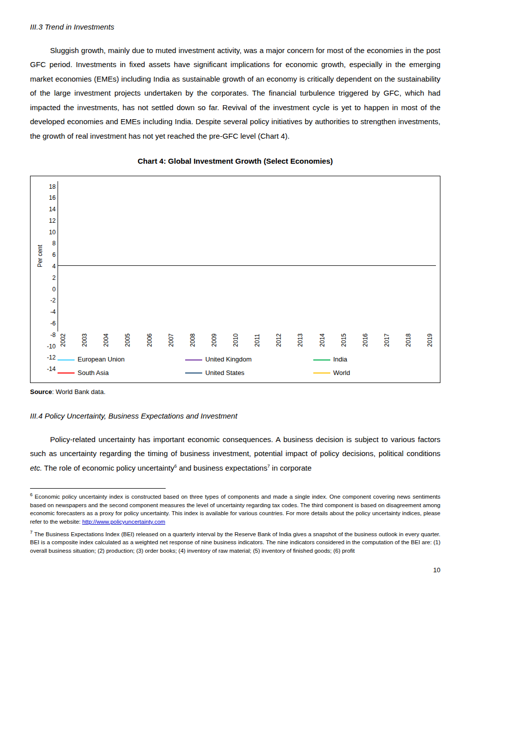III.3 Trend in Investments
Sluggish growth, mainly due to muted investment activity, was a major concern for most of the economies in the post GFC period. Investments in fixed assets have significant implications for economic growth, especially in the emerging market economies (EMEs) including India as sustainable growth of an economy is critically dependent on the sustainability of the large investment projects undertaken by the corporates. The financial turbulence triggered by GFC, which had impacted the investments, has not settled down so far. Revival of the investment cycle is yet to happen in most of the developed economies and EMEs including India. Despite several policy initiatives by authorities to strengthen investments, the growth of real investment has not yet reached the pre-GFC level (Chart 4).
Chart 4: Global Investment Growth (Select Economies)
Per cent
181614121086420-2-4-6-8-10-12-14
200220032004200520062007200820092010201120122013201420152016201720182019
European Union
United Kingdom
India
South Asia
United States
World
Source: World Bank data.
III.4 Policy Uncertainty, Business Expectations and Investment
Policy-related uncertainty has important economic consequences. A business decision is subject to various factors such as uncertainty regarding the timing of business investment, potential impact of policy decisions, political conditions etc. The role of economic policy uncertainty6 and business expectations7 in corporate
6 Economic policy uncertainty index is constructed based on three types of components and made a single index. One component covering news sentiments based on newspapers and the second component measures the level of uncertainty regarding tax codes. The third component is based on disagreement among economic forecasters as a proxy for policy uncertainty. This index is available for various countries. For more details about the policy uncertainty indices, please refer to the website: http://www.policyuncertainty.com
7 The Business Expectations Index (BEI) released on a quarterly interval by the Reserve Bank of India gives a snapshot of the business outlook in every quarter. BEI is a composite index calculated as a weighted net response of nine business indicators. The nine indicators considered in the computation of the BEI are: (1) overall business situation; (2) production; (3) order books; (4) inventory of raw material; (5) inventory of finished goods; (6) profit
10